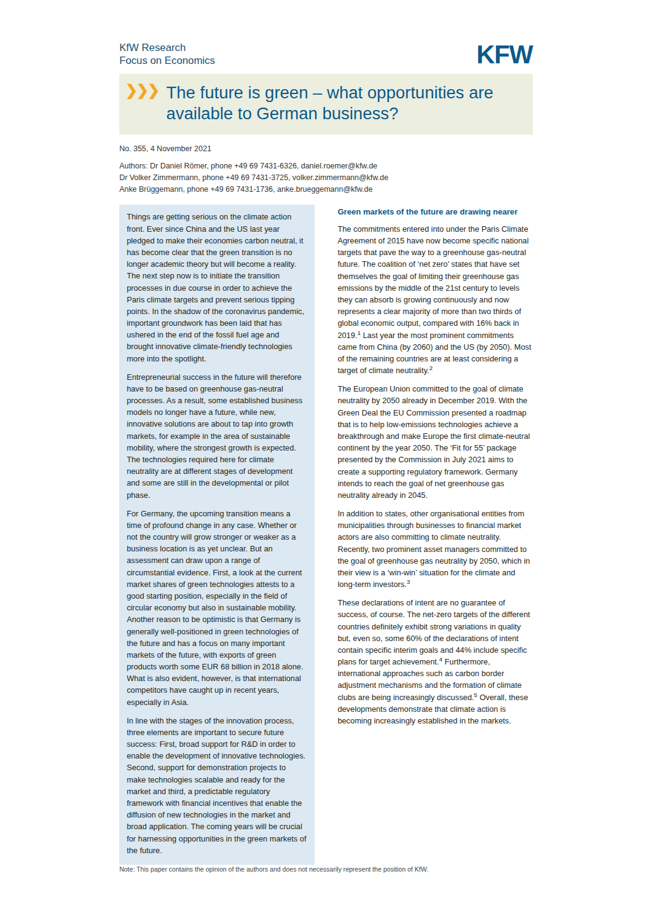KfW Research
Focus on Economics
KFW
❯❯❯The future is green – what opportunities are available to German business?
No. 355, 4 November 2021
Authors: Dr Daniel Römer, phone +49 69 7431-6326, daniel.roemer@kfw.de
Dr Volker Zimmermann, phone +49 69 7431-3725, volker.zimmermann@kfw.de
Anke Brüggemann, phone +49 69 7431-1736, anke.brueggemann@kfw.de
Things are getting serious on the climate action front. Ever since China and the US last year pledged to make their economies carbon neutral, it has become clear that the green transition is no longer academic theory but will become a reality. The next step now is to initiate the transition processes in due course in order to achieve the Paris climate targets and prevent serious tipping points. In the shadow of the coronavirus pandemic, important groundwork has been laid that has ushered in the end of the fossil fuel age and brought innovative climate-friendly technologies more into the spotlight.
Entrepreneurial success in the future will therefore have to be based on greenhouse gas-neutral processes. As a result, some established business models no longer have a future, while new, innovative solutions are about to tap into growth markets, for example in the area of sustainable mobility, where the strongest growth is expected. The technologies required here for climate neutrality are at different stages of development and some are still in the developmental or pilot phase.
For Germany, the upcoming transition means a time of profound change in any case. Whether or not the country will grow stronger or weaker as a business location is as yet unclear. But an assessment can draw upon a range of circumstantial evidence. First, a look at the current market shares of green technologies attests to a good starting position, especially in the field of circular economy but also in sustainable mobility. Another reason to be optimistic is that Germany is generally well-positioned in green technologies of the future and has a focus on many important markets of the future, with exports of green products worth some EUR 68 billion in 2018 alone. What is also evident, however, is that international competitors have caught up in recent years, especially in Asia.
In line with the stages of the innovation process, three elements are important to secure future success: First, broad support for R&D in order to enable the development of innovative technologies. Second, support for demonstration projects to make technologies scalable and ready for the market and third, a predictable regulatory framework with financial incentives that enable the diffusion of new technologies in the market and broad application. The coming years will be crucial for harnessing opportunities in the green markets of the future.
Green markets of the future are drawing nearer
The commitments entered into under the Paris Climate Agreement of 2015 have now become specific national targets that pave the way to a greenhouse gas-neutral future. The coalition of ‘net zero’ states that have set themselves the goal of limiting their greenhouse gas emissions by the middle of the 21st century to levels they can absorb is growing continuously and now represents a clear majority of more than two thirds of global economic output, compared with 16% back in 2019.1 Last year the most prominent commitments came from China (by 2060) and the US (by 2050). Most of the remaining countries are at least considering a target of climate neutrality.2
The European Union committed to the goal of climate neutrality by 2050 already in December 2019. With the Green Deal the EU Commission presented a roadmap that is to help low-emissions technologies achieve a breakthrough and make Europe the first climate-neutral continent by the year 2050. The ‘Fit for 55’ package presented by the Commission in July 2021 aims to create a supporting regulatory framework. Germany intends to reach the goal of net greenhouse gas neutrality already in 2045.
In addition to states, other organisational entities from municipalities through businesses to financial market actors are also committing to climate neutrality. Recently, two prominent asset managers committed to the goal of greenhouse gas neutrality by 2050, which in their view is a ‘win-win’ situation for the climate and long-term investors.3
These declarations of intent are no guarantee of success, of course. The net-zero targets of the different countries definitely exhibit strong variations in quality but, even so, some 60% of the declarations of intent contain specific interim goals and 44% include specific plans for target achievement.4 Furthermore, international approaches such as carbon border adjustment mechanisms and the formation of climate clubs are being increasingly discussed.5 Overall, these developments demonstrate that climate action is becoming increasingly established in the markets.
Note: This paper contains the opinion of the authors and does not necessarily represent the position of KfW.